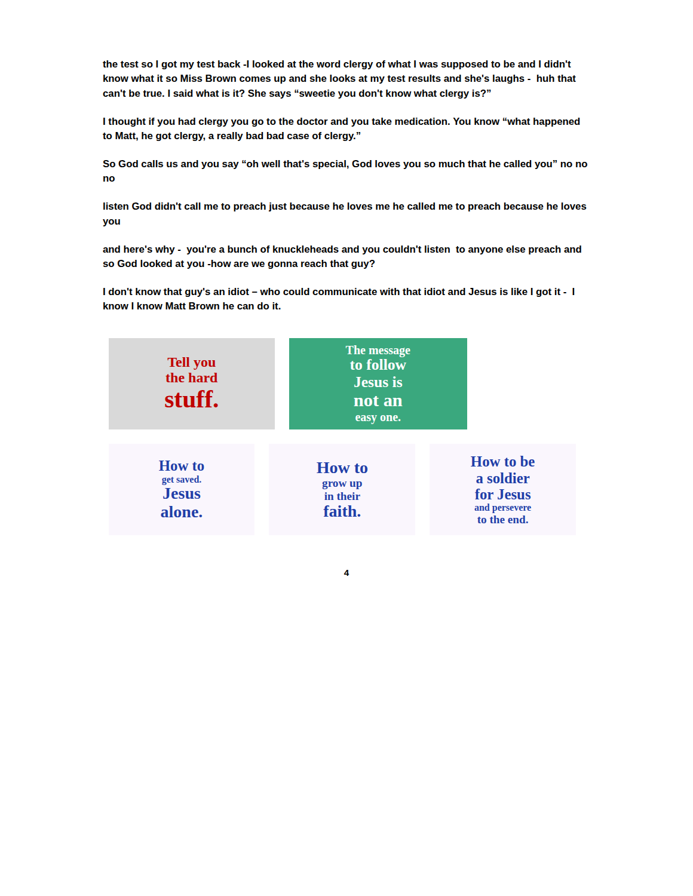the test so I got my test back -I looked at the word clergy of what I was supposed to be and I didn't know what it so Miss Brown comes up and she looks at my test results and she's laughs - huh that can't be true. I said what is it? She says “sweetie you don't know what clergy is?”
I thought if you had clergy you go to the doctor and you take medication. You know “what happened to Matt, he got clergy, a really bad bad case of clergy.”
So God calls us and you say “oh well that's special, God loves you so much that he called you” no no no
listen God didn't call me to preach just because he loves me he called me to preach because he loves you
and here's why - you're a bunch of knuckleheads and you couldn't listen to anyone else preach and so God looked at you -how are we gonna reach that guy?
I don't know that guy's an idiot – who could communicate with that idiot and Jesus is like I got it - I know I know Matt Brown he can do it.
Tell you the hard stuff.
The message to follow Jesus is not an easy one.
How to get saved. Jesus alone.
How to grow up in their faith.
How to be a soldier for Jesus and persevere to the end.
4